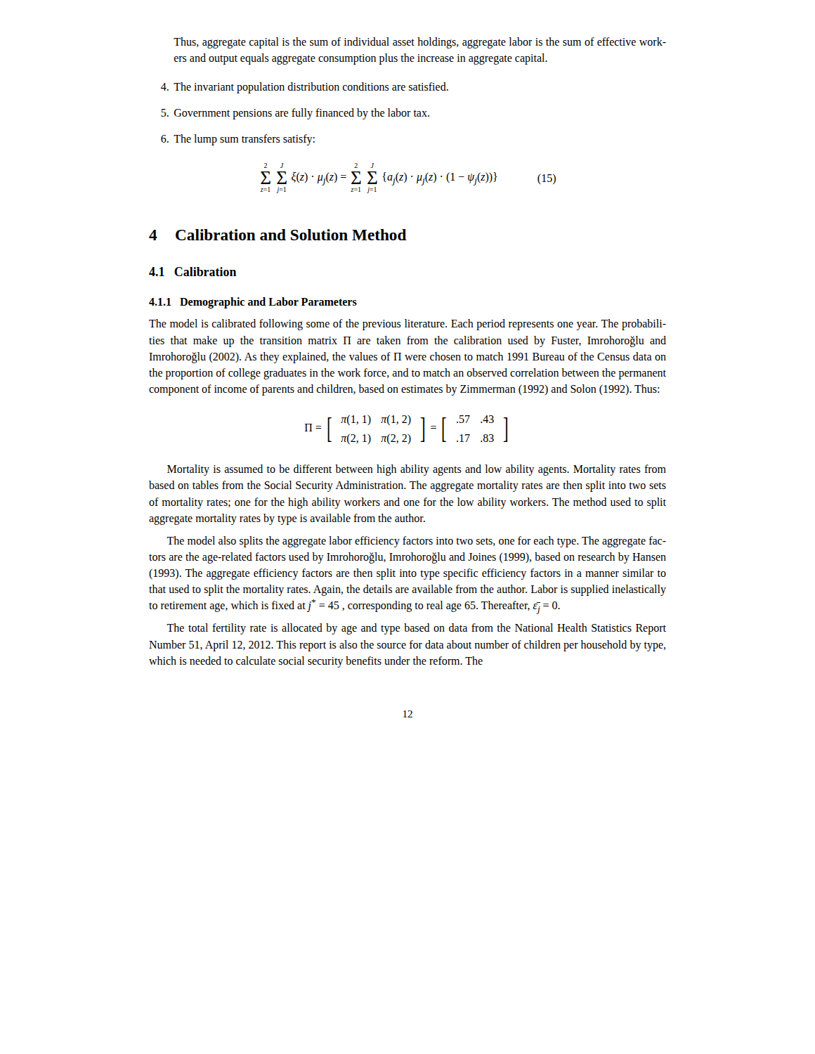Thus, aggregate capital is the sum of individual asset holdings, aggregate labor is the sum of effective workers and output equals aggregate consumption plus the increase in aggregate capital.
4. The invariant population distribution conditions are satisfied.
5. Government pensions are fully financed by the labor tax.
6. The lump sum transfers satisfy:
2 Σz=1 JΣj=1 ξ(z) · μj(z) = 2 Σz=1 JΣj=1 {aj(z) · μj(z) · (1 − ψj(z))} (15)
4 Calibration and Solution Method
4.1 Calibration
4.1.1 Demographic and Labor Parameters
The model is calibrated following some of the previous literature. Each period represents one year. The probabilities that make up the transition matrix Π are taken from the calibration used by Fuster, Imrohoroğlu and Imrohoroğlu (2002). As they explained, the values of Π were chosen to match 1991 Bureau of the Census data on the proportion of college graduates in the work force, and to match an observed correlation between the permanent component of income of parents and children, based on estimates by Zimmerman (1992) and Solon (1992). Thus:
Π = [
| π (1, 1) | π (1, 2) |
| π (2, 1) | π (2, 2) |
] = [
| .57 | .43 |
| .17 | .83 |
]
Mortality is assumed to be different between high ability agents and low ability agents. Mortality rates from based on tables from the Social Security Administration. The aggregate mortality rates are then split into two sets of mortality rates; one for the high ability workers and one for the low ability workers. The method used to split aggregate mortality rates by type is available from the author.
The model also splits the aggregate labor efficiency factors into two sets, one for each type. The aggregate factors are the age-related factors used by Imrohoroğlu, Imrohoroğlu and Joines (1999), based on research by Hansen (1993). The aggregate efficiency factors are then split into type specific efficiency factors in a manner similar to that used to split the mortality rates. Again, the details are available from the author. Labor is supplied inelastically to retirement age, which is fixed at j* = 45 , corresponding to real age 65. Thereafter, ε̄j = 0.
The total fertility rate is allocated by age and type based on data from the National Health Statistics Report Number 51, April 12, 2012. This report is also the source for data about number of children per household by type, which is needed to calculate social security benefits under the reform. The
12